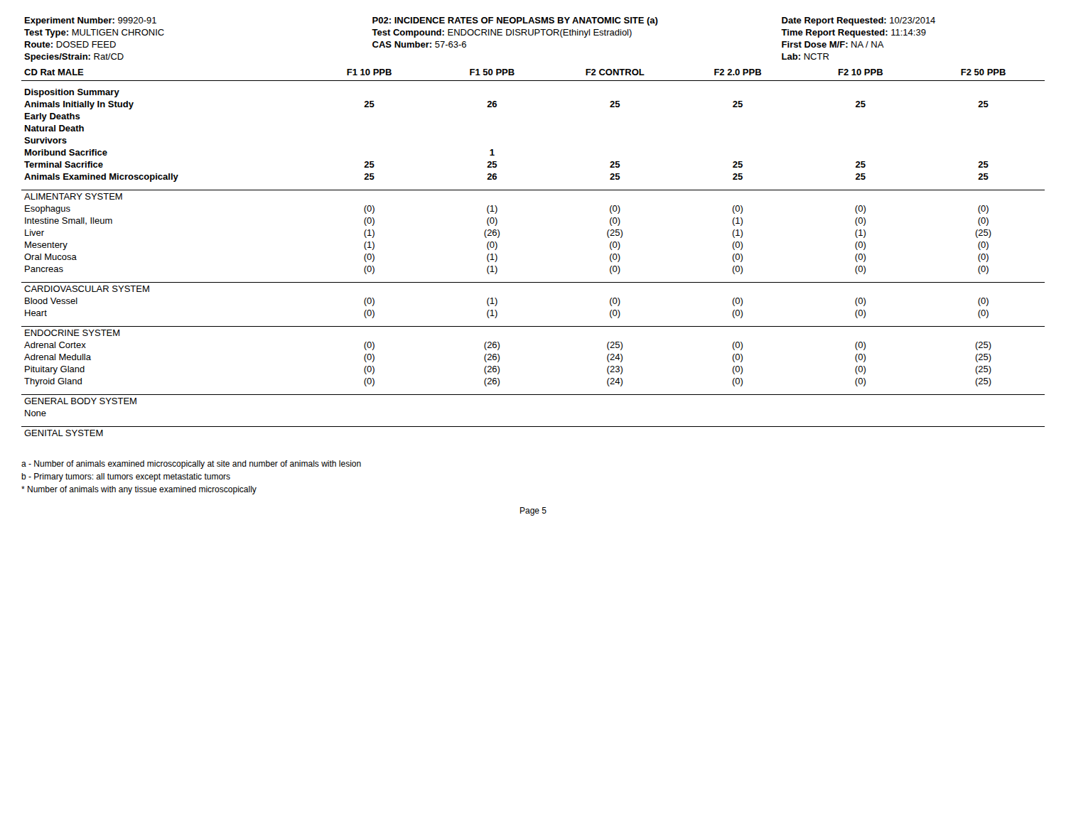| Experiment Number: 99920-91 | P02: INCIDENCE RATES OF NEOPLASMS BY ANATOMIC SITE (a) | Date Report Requested: 10/23/2014 |
| Test Type: MULTIGEN CHRONIC | Test Compound: ENDOCRINE DISRUPTOR(Ethinyl Estradiol) | Time Report Requested: 11:14:39 |
| Route: DOSED FEED | CAS Number: 57-63-6 | First Dose M/F: NA / NA |
| Species/Strain: Rat/CD | | Lab: NCTR |
| CD Rat MALE | F1 10 PPB | F1 50 PPB | F2 CONTROL | F2 2.0 PPB | F2 10 PPB | F2 50 PPB |
| Disposition Summary | |
| Animals Initially In Study | 25 | 26 | 25 | 25 | 25 | 25 |
| Early Deaths | |
| Natural Death | |
| Survivors | |
| Moribund Sacrifice | | 1 | | | | |
| Terminal Sacrifice | 25 | 25 | 25 | 25 | 25 | 25 |
| Animals Examined Microscopically | 25 | 26 | 25 | 25 | 25 | 25 |
| ALIMENTARY SYSTEM | |
| Esophagus | (0) | (1) | (0) | (0) | (0) | (0) |
| Intestine Small, Ileum | (0) | (0) | (0) | (1) | (0) | (0) |
| Liver | (1) | (26) | (25) | (1) | (1) | (25) |
| Mesentery | (1) | (0) | (0) | (0) | (0) | (0) |
| Oral Mucosa | (0) | (1) | (0) | (0) | (0) | (0) |
| Pancreas | (0) | (1) | (0) | (0) | (0) | (0) |
| CARDIOVASCULAR SYSTEM | |
| Blood Vessel | (0) | (1) | (0) | (0) | (0) | (0) |
| Heart | (0) | (1) | (0) | (0) | (0) | (0) |
| ENDOCRINE SYSTEM | |
| Adrenal Cortex | (0) | (26) | (25) | (0) | (0) | (25) |
| Adrenal Medulla | (0) | (26) | (24) | (0) | (0) | (25) |
| Pituitary Gland | (0) | (26) | (23) | (0) | (0) | (25) |
| Thyroid Gland | (0) | (26) | (24) | (0) | (0) | (25) |
| GENERAL BODY SYSTEM | |
| None | |
| GENITAL SYSTEM | |
a - Number of animals examined microscopically at site and number of animals with lesion
b - Primary tumors: all tumors except metastatic tumors
* Number of animals with any tissue examined microscopically
Page 5